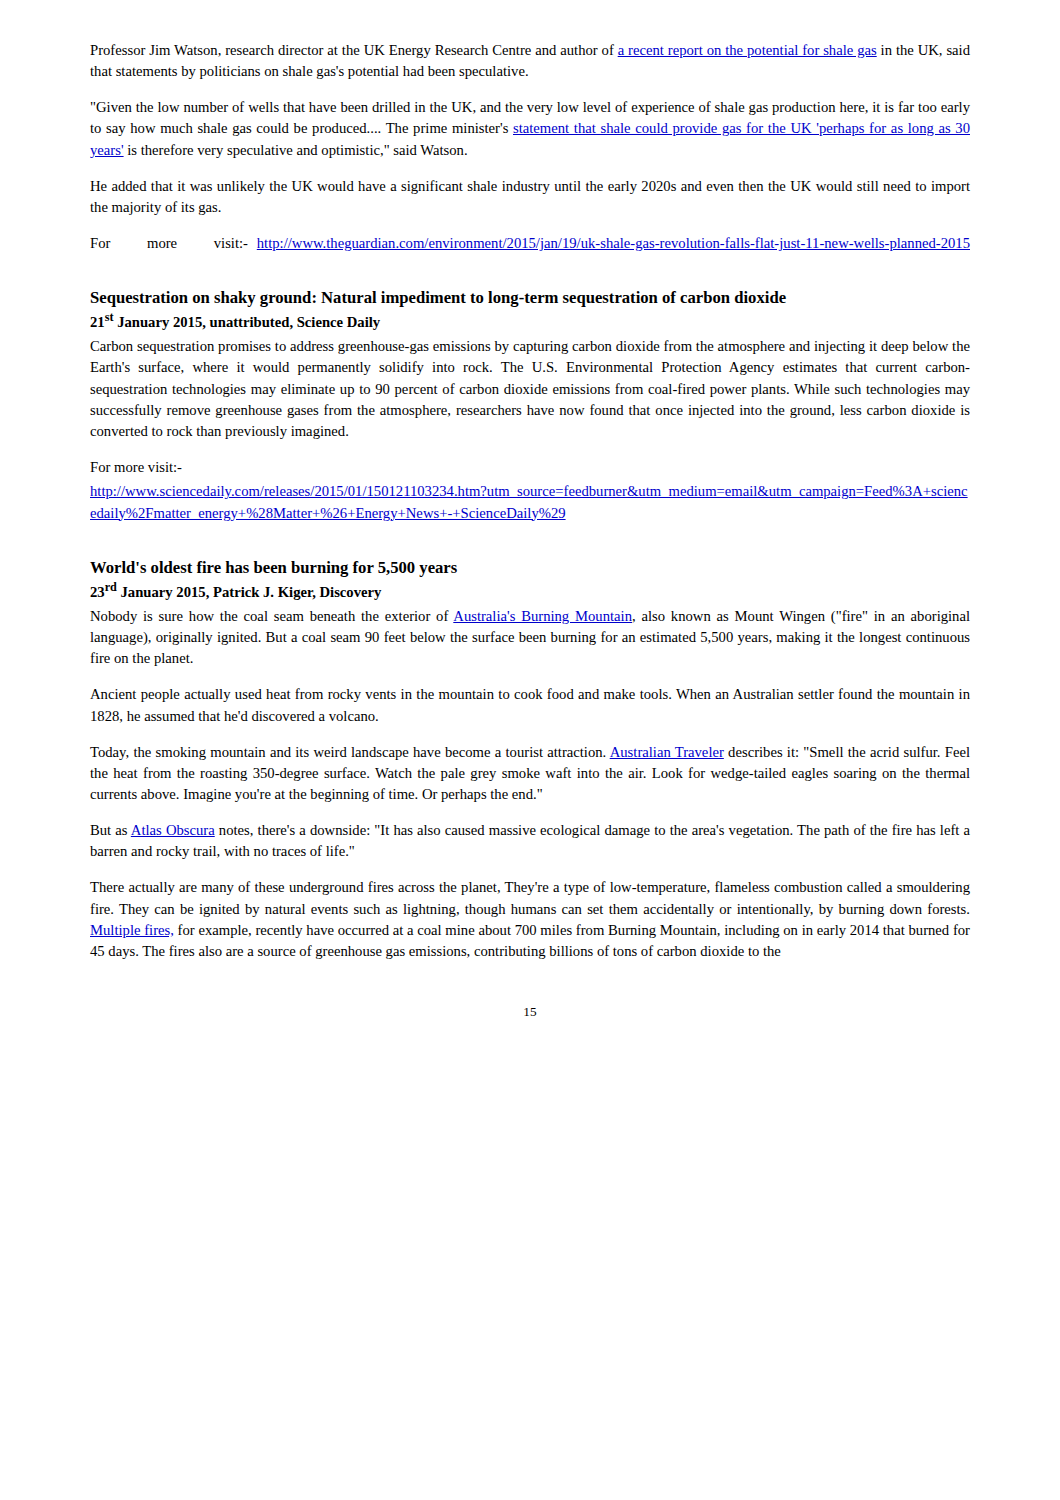Professor Jim Watson, research director at the UK Energy Research Centre and author of a recent report on the potential for shale gas in the UK, said that statements by politicians on shale gas's potential had been speculative.
"Given the low number of wells that have been drilled in the UK, and the very low level of experience of shale gas production here, it is far too early to say how much shale gas could be produced.... The prime minister's statement that shale could provide gas for the UK 'perhaps for as long as 30 years' is therefore very speculative and optimistic," said Watson.
He added that it was unlikely the UK would have a significant shale industry until the early 2020s and even then the UK would still need to import the majority of its gas.
For more visit:- http://www.theguardian.com/environment/2015/jan/19/uk-shale-gas-revolution-falls-flat-just-11-new-wells-planned-2015
Sequestration on shaky ground: Natural impediment to long-term sequestration of carbon dioxide
21st January 2015, unattributed, Science Daily
Carbon sequestration promises to address greenhouse-gas emissions by capturing carbon dioxide from the atmosphere and injecting it deep below the Earth's surface, where it would permanently solidify into rock. The U.S. Environmental Protection Agency estimates that current carbon-sequestration technologies may eliminate up to 90 percent of carbon dioxide emissions from coal-fired power plants. While such technologies may successfully remove greenhouse gases from the atmosphere, researchers have now found that once injected into the ground, less carbon dioxide is converted to rock than previously imagined.
For more visit:-
http://www.sciencedaily.com/releases/2015/01/150121103234.htm?utm_source=feedburner&utm_medium=email&utm_campaign=Feed%3A+sciencedaily%2Fmatter_energy+%28Matter+%26+Energy+News+-+ScienceDaily%29
World's oldest fire has been burning for 5,500 years
23rd January 2015, Patrick J. Kiger, Discovery
Nobody is sure how the coal seam beneath the exterior of Australia's Burning Mountain, also known as Mount Wingen ("fire" in an aboriginal language), originally ignited. But a coal seam 90 feet below the surface been burning for an estimated 5,500 years, making it the longest continuous fire on the planet.
Ancient people actually used heat from rocky vents in the mountain to cook food and make tools. When an Australian settler found the mountain in 1828, he assumed that he'd discovered a volcano.
Today, the smoking mountain and its weird landscape have become a tourist attraction. Australian Traveler describes it: "Smell the acrid sulfur. Feel the heat from the roasting 350-degree surface. Watch the pale grey smoke waft into the air. Look for wedge-tailed eagles soaring on the thermal currents above. Imagine you're at the beginning of time. Or perhaps the end."
But as Atlas Obscura notes, there's a downside: "It has also caused massive ecological damage to the area's vegetation. The path of the fire has left a barren and rocky trail, with no traces of life."
There actually are many of these underground fires across the planet, They're a type of low-temperature, flameless combustion called a smouldering fire. They can be ignited by natural events such as lightning, though humans can set them accidentally or intentionally, by burning down forests. Multiple fires, for example, recently have occurred at a coal mine about 700 miles from Burning Mountain, including on in early 2014 that burned for 45 days. The fires also are a source of greenhouse gas emissions, contributing billions of tons of carbon dioxide to the
15